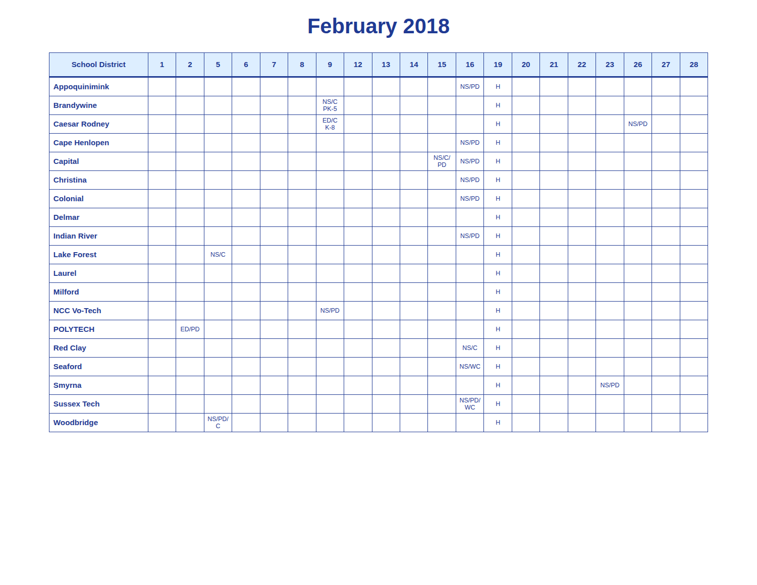February 2018
| School District | 1 | 2 | 5 | 6 | 7 | 8 | 9 | 12 | 13 | 14 | 15 | 16 | 19 | 20 | 21 | 22 | 23 | 26 | 27 | 28 |
| --- | --- | --- | --- | --- | --- | --- | --- | --- | --- | --- | --- | --- | --- | --- | --- | --- | --- | --- | --- | --- |
| Appoquinimink | | | | | | | | | | | | NS/PD | H | | | | | | | |
| Brandywine | | | | | | | NS/C PK-5 | | | | | | H | | | | | | | |
| Caesar Rodney | | | | | | | ED/C K-8 | | | | | | H | | | | | NS/PD | | |
| Cape Henlopen | | | | | | | | | | | | NS/PD | H | | | | | | | |
| Capital | | | | | | | | | | | NS/C/ PD | NS/PD | H | | | | | | | |
| Christina | | | | | | | | | | | | NS/PD | H | | | | | | | |
| Colonial | | | | | | | | | | | | NS/PD | H | | | | | | | |
| Delmar | | | | | | | | | | | | | H | | | | | | | |
| Indian River | | | | | | | | | | | | NS/PD | H | | | | | | | |
| Lake Forest | | | NS/C | | | | | | | | | | H | | | | | | | |
| Laurel | | | | | | | | | | | | | H | | | | | | | |
| Milford | | | | | | | | | | | | | H | | | | | | | |
| NCC Vo-Tech | | | | | | | NS/PD | | | | | | H | | | | | | | |
| POLYTECH | | ED/PD | | | | | | | | | | | H | | | | | | | |
| Red Clay | | | | | | | | | | | | NS/C | H | | | | | | | |
| Seaford | | | | | | | | | | | | NS/WC | H | | | | | | | |
| Smyrna | | | | | | | | | | | | | H | | | | NS/PD | | | |
| Sussex Tech | | | | | | | | | | | | NS/PD/ WC | H | | | | | | | |
| Woodbridge | | | NS/PD/ C | | | | | | | | | | H | | | | | | | |